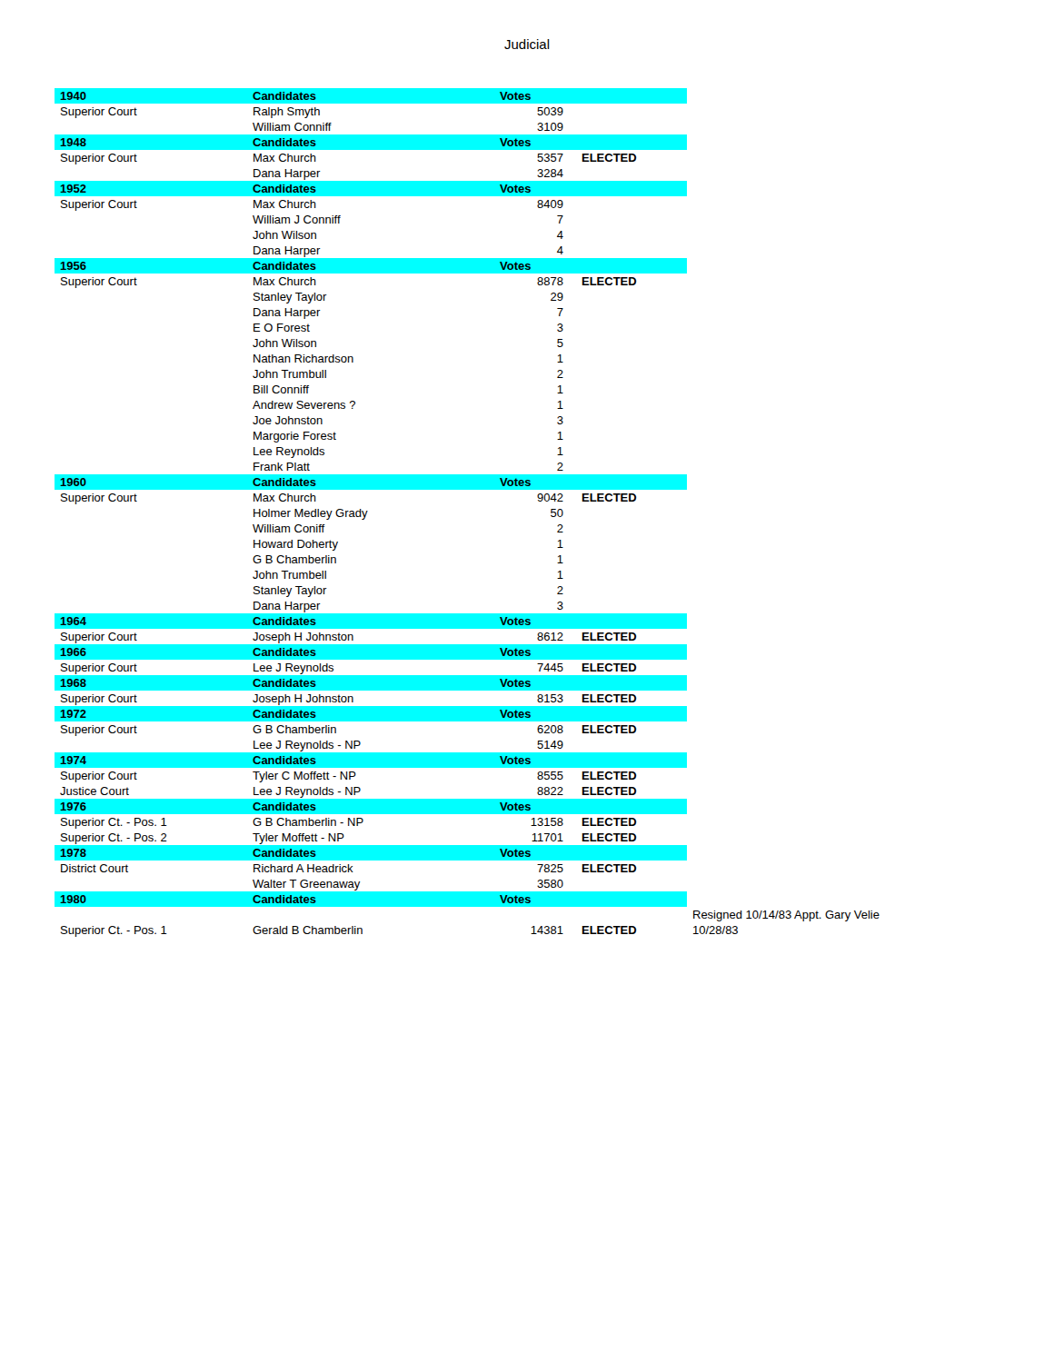Judicial
| 1940 | Candidates | Votes | | |
| Superior Court | Ralph Smyth | 5039 | | |
| | William Conniff | 3109 | | |
| 1948 | Candidates | Votes | | |
| Superior Court | Max Church | 5357 | ELECTED | |
| | Dana Harper | 3284 | | |
| 1952 | Candidates | Votes | | |
| Superior Court | Max Church | 8409 | | |
| | William J Conniff | 7 | | |
| | John Wilson | 4 | | |
| | Dana Harper | 4 | | |
| 1956 | Candidates | Votes | | |
| Superior Court | Max Church | 8878 | ELECTED | |
| | Stanley Taylor | 29 | | |
| | Dana Harper | 7 | | |
| | E O Forest | 3 | | |
| | John Wilson | 5 | | |
| | Nathan Richardson | 1 | | |
| | John Trumbull | 2 | | |
| | Bill Conniff | 1 | | |
| | Andrew Severens ? | 1 | | |
| | Joe Johnston | 3 | | |
| | Margorie Forest | 1 | | |
| | Lee Reynolds | 1 | | |
| | Frank Platt | 2 | | |
| 1960 | Candidates | Votes | | |
| Superior Court | Max Church | 9042 | ELECTED | |
| | Holmer Medley Grady | 50 | | |
| | William Coniff | 2 | | |
| | Howard Doherty | 1 | | |
| | G B Chamberlin | 1 | | |
| | John Trumbell | 1 | | |
| | Stanley Taylor | 2 | | |
| | Dana Harper | 3 | | |
| 1964 | Candidates | Votes | | |
| Superior Court | Joseph H Johnston | 8612 | ELECTED | |
| 1966 | Candidates | Votes | | |
| Superior Court | Lee J Reynolds | 7445 | ELECTED | |
| 1968 | Candidates | Votes | | |
| Superior Court | Joseph H Johnston | 8153 | ELECTED | |
| 1972 | Candidates | Votes | | |
| Superior Court | G B Chamberlin | 6208 | ELECTED | |
| | Lee J Reynolds - NP | 5149 | | |
| 1974 | Candidates | Votes | | |
| Superior Court | Tyler C Moffett - NP | 8555 | ELECTED | |
| Justice Court | Lee J Reynolds - NP | 8822 | ELECTED | |
| 1976 | Candidates | Votes | | |
| Superior Ct. - Pos. 1 | G B Chamberlin - NP | 13158 | ELECTED | |
| Superior Ct. - Pos. 2 | Tyler Moffett - NP | 11701 | ELECTED | |
| 1978 | Candidates | Votes | | |
| District Court | Richard A Headrick | 7825 | ELECTED | |
| | Walter T Greenaway | 3580 | | |
| 1980 | Candidates | Votes | | |
| | | | | Resigned 10/14/83 Appt. Gary Velie |
| Superior Ct. - Pos. 1 | Gerald B Chamberlin | 14381 | ELECTED | 10/28/83 |